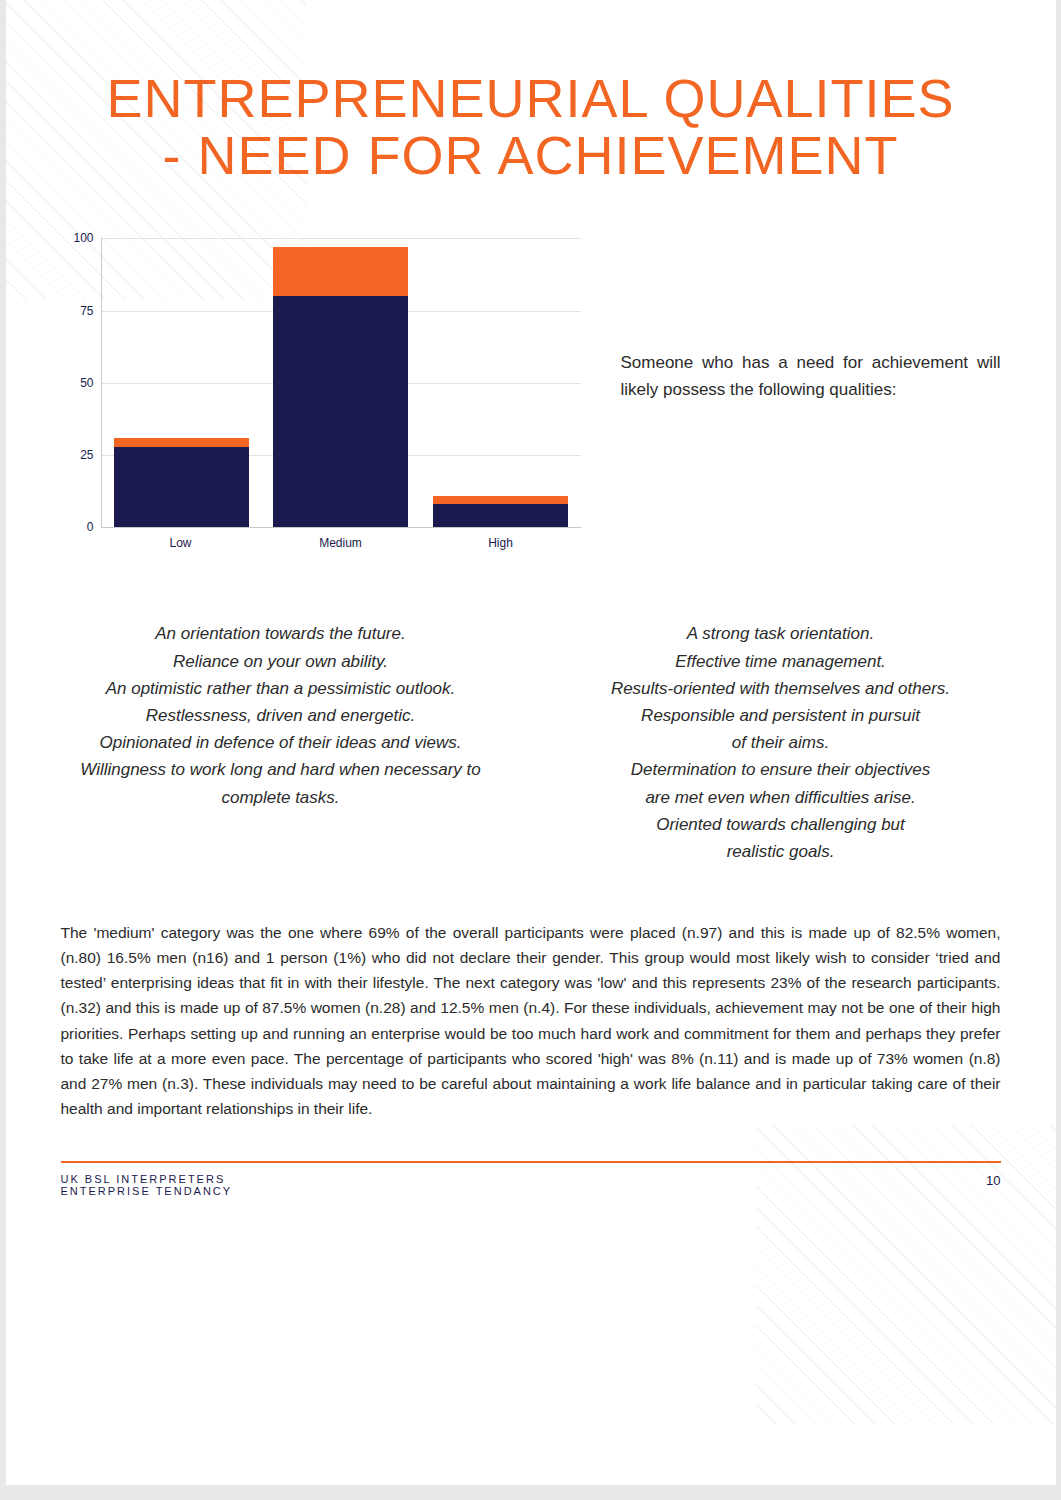Entrepreneurial Qualities
- Need for Achievement
100
75
50
25 0
Low Medium High
Someone who has a need for achievement will likely possess the following qualities:
An orientation towards the future.
Reliance on your own ability.
An optimistic rather than a pessimistic outlook.
Restlessness, driven and energetic.
Opinionated in defence of their ideas and views.
Willingness to work long and hard when necessary to complete tasks.
A strong task orientation.
Effective time management.
Results-oriented with themselves and others.
Responsible and persistent in pursuit
of their aims.
Determination to ensure their objectives
are met even when difficulties arise.
Oriented towards challenging but
realistic goals.
The 'medium' category was the one where 69% of the overall participants were placed (n.97) and this is made up of 82.5% women, (n.80) 16.5% men (n16) and 1 person (1%) who did not declare their gender. This group would most likely wish to consider ‘tried and tested’ enterprising ideas that fit in with their lifestyle. The next category was 'low' and this represents 23% of the research participants. (n.32) and this is made up of 87.5% women (n.28) and 12.5% men (n.4). For these individuals, achievement may not be one of their high priorities. Perhaps setting up and running an enterprise would be too much hard work and commitment for them and perhaps they prefer to take life at a more even pace. The percentage of participants who scored 'high' was 8% (n.11) and is made up of 73% women (n.8) and 27% men (n.3). These individuals may need to be careful about maintaining a work life balance and in particular taking care of their health and important relationships in their life.
UK BSL Interpreters
Enterprise Tendancy
10